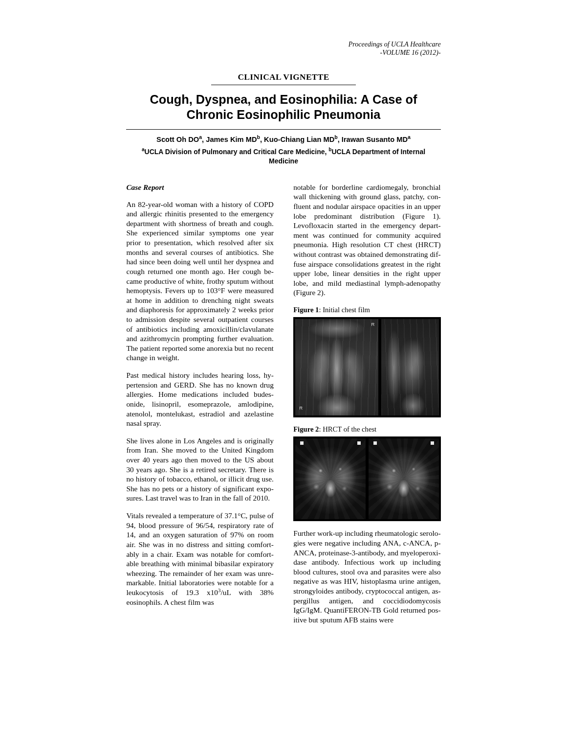Proceedings of UCLA Healthcare
-VOLUME 16 (2012)-
CLINICAL VIGNETTE
Cough, Dyspnea, and Eosinophilia: A Case of Chronic Eosinophilic Pneumonia
Scott Oh DOa, James Kim MDb, Kuo-Chiang Lian MDb, Irawan Susanto MDa
aUCLA Division of Pulmonary and Critical Care Medicine, bUCLA Department of Internal Medicine
Case Report
An 82-year-old woman with a history of COPD and allergic rhinitis presented to the emergency department with shortness of breath and cough. She experienced similar symptoms one year prior to presentation, which resolved after six months and several courses of antibiotics. She had since been doing well until her dyspnea and cough returned one month ago. Her cough became productive of white, frothy sputum without hemoptysis. Fevers up to 103°F were measured at home in addition to drenching night sweats and diaphoresis for approximately 2 weeks prior to admission despite several outpatient courses of antibiotics including amoxicillin/clavulanate and azithromycin prompting further evaluation. The patient reported some anorexia but no recent change in weight.
Past medical history includes hearing loss, hypertension and GERD. She has no known drug allergies. Home medications included budesonide, lisinopril, esomeprazole, amlodipine, atenolol, montelukast, estradiol and azelastine nasal spray.
She lives alone in Los Angeles and is originally from Iran. She moved to the United Kingdom over 40 years ago then moved to the US about 30 years ago. She is a retired secretary. There is no history of tobacco, ethanol, or illicit drug use. She has no pets or a history of significant exposures. Last travel was to Iran in the fall of 2010.
Vitals revealed a temperature of 37.1°C, pulse of 94, blood pressure of 96/54, respiratory rate of 14, and an oxygen saturation of 97% on room air. She was in no distress and sitting comfortably in a chair. Exam was notable for comfortable breathing with minimal bibasilar expiratory wheezing. The remainder of her exam was unremarkable. Initial laboratories were notable for a leukocytosis of 19.3 x103/uL with 38% eosinophils. A chest film was
notable for borderline cardiomegaly, bronchial wall thickening with ground glass, patchy, confluent and nodular airspace opacities in an upper lobe predominant distribution (Figure 1). Levofloxacin started in the emergency department was continued for community acquired pneumonia. High resolution CT chest (HRCT) without contrast was obtained demonstrating diffuse airspace consolidations greatest in the right upper lobe, linear densities in the right upper lobe, and mild mediastinal lymph-adenopathy (Figure 2).
Figure 1: Initial chest film
R R
Figure 2: HRCT of the chest
Further work-up including rheumatologic serologies were negative including ANA, c-ANCA, p-ANCA, proteinase-3-antibody, and myeloperoxidase antibody. Infectious work up including blood cultures, stool ova and parasites were also negative as was HIV, histoplasma urine antigen, strongyloides antibody, cryptococcal antigen, aspergillus antigen, and coccidiodomycosis IgG/IgM. QuantiFERON-TB Gold returned positive but sputum AFB stains were